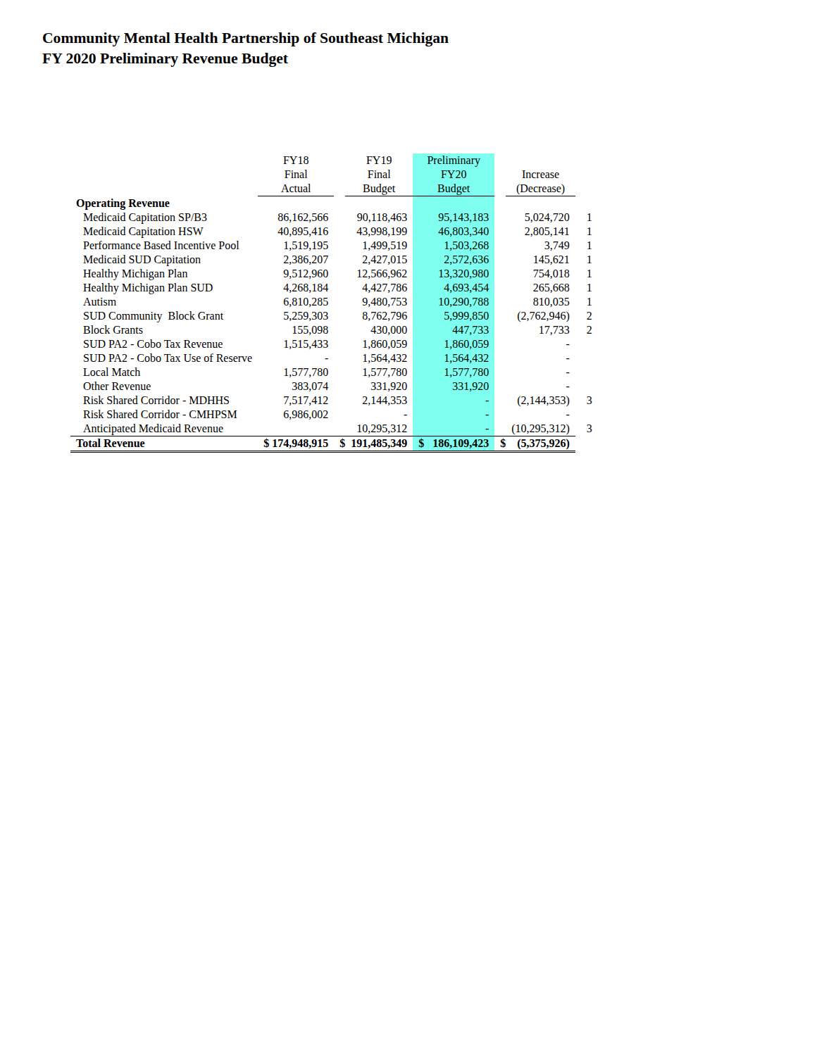Community Mental Health Partnership of Southeast Michigan
FY 2020 Preliminary Revenue Budget
| | FY18 | | FY19 | Preliminary | | | |
| --- | --- | --- | --- | --- | --- | --- | --- |
| | Final | | Final | FY20 | | Increase | |
| | Actual | | Budget | Budget | | (Decrease) | |
| Operating Revenue | | | | | | | |
| Medicaid Capitation SP/B3 | 86,162,566 | | 90,118,463 | 95,143,183 | | 5,024,720 | 1 |
| Medicaid Capitation HSW | 40,895,416 | | 43,998,199 | 46,803,340 | | 2,805,141 | 1 |
| Performance Based Incentive Pool | 1,519,195 | | 1,499,519 | 1,503,268 | | 3,749 | 1 |
| Medicaid SUD Capitation | 2,386,207 | | 2,427,015 | 2,572,636 | | 145,621 | 1 |
| Healthy Michigan Plan | 9,512,960 | | 12,566,962 | 13,320,980 | | 754,018 | 1 |
| Healthy Michigan Plan SUD | 4,268,184 | | 4,427,786 | 4,693,454 | | 265,668 | 1 |
| Autism | 6,810,285 | | 9,480,753 | 10,290,788 | | 810,035 | 1 |
| SUD Community Block Grant | 5,259,303 | | 8,762,796 | 5,999,850 | | (2,762,946) | 2 |
| Block Grants | 155,098 | | 430,000 | 447,733 | | 17,733 | 2 |
| SUD PA2 - Cobo Tax Revenue | 1,515,433 | | 1,860,059 | 1,860,059 | | - | |
| SUD PA2 - Cobo Tax Use of Reserve | - | | 1,564,432 | 1,564,432 | | - | |
| Local Match | 1,577,780 | | 1,577,780 | 1,577,780 | | - | |
| Other Revenue | 383,074 | | 331,920 | 331,920 | | - | |
| Risk Shared Corridor - MDHHS | 7,517,412 | | 2,144,353 | - | | (2,144,353) | 3 |
| Risk Shared Corridor - CMHPSM | 6,986,002 | | - | - | | - | |
| Anticipated Medicaid Revenue | | | 10,295,312 | - | | (10,295,312) | 3 |
| Total Revenue | $ 174,948,915 | $ | 191,485,349 | $ 186,109,423 | $ | (5,375,926) | |